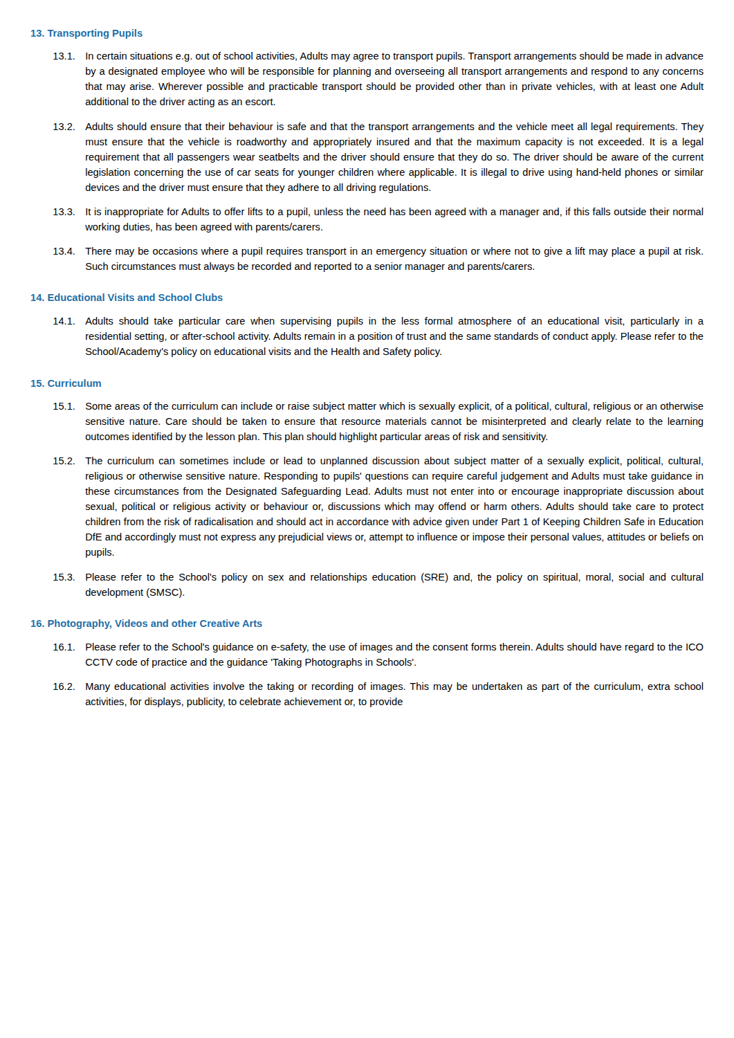13. Transporting Pupils
13.1.
In certain situations e.g. out of school activities, Adults may agree to transport pupils. Transport arrangements should be made in advance by a designated employee who will be responsible for planning and overseeing all transport arrangements and respond to any concerns that may arise. Wherever possible and practicable transport should be provided other than in private vehicles, with at least one Adult additional to the driver acting as an escort.
13.2.
Adults should ensure that their behaviour is safe and that the transport arrangements and the vehicle meet all legal requirements. They must ensure that the vehicle is roadworthy and appropriately insured and that the maximum capacity is not exceeded. It is a legal requirement that all passengers wear seatbelts and the driver should ensure that they do so. The driver should be aware of the current legislation concerning the use of car seats for younger children where applicable. It is illegal to drive using hand-held phones or similar devices and the driver must ensure that they adhere to all driving regulations.
13.3.
It is inappropriate for Adults to offer lifts to a pupil, unless the need has been agreed with a manager and, if this falls outside their normal working duties, has been agreed with parents/carers.
13.4.
There may be occasions where a pupil requires transport in an emergency situation or where not to give a lift may place a pupil at risk. Such circumstances must always be recorded and reported to a senior manager and parents/carers.
14. Educational Visits and School Clubs
14.1.
Adults should take particular care when supervising pupils in the less formal atmosphere of an educational visit, particularly in a residential setting, or after-school activity. Adults remain in a position of trust and the same standards of conduct apply. Please refer to the School/Academy's policy on educational visits and the Health and Safety policy.
15. Curriculum
15.1.
Some areas of the curriculum can include or raise subject matter which is sexually explicit, of a political, cultural, religious or an otherwise sensitive nature. Care should be taken to ensure that resource materials cannot be misinterpreted and clearly relate to the learning outcomes identified by the lesson plan. This plan should highlight particular areas of risk and sensitivity.
15.2.
The curriculum can sometimes include or lead to unplanned discussion about subject matter of a sexually explicit, political, cultural, religious or otherwise sensitive nature. Responding to pupils' questions can require careful judgement and Adults must take guidance in these circumstances from the Designated Safeguarding Lead. Adults must not enter into or encourage inappropriate discussion about sexual, political or religious activity or behaviour or, discussions which may offend or harm others. Adults should take care to protect children from the risk of radicalisation and should act in accordance with advice given under Part 1 of Keeping Children Safe in Education DfE and accordingly must not express any prejudicial views or, attempt to influence or impose their personal values, attitudes or beliefs on pupils.
15.3.
Please refer to the School's policy on sex and relationships education (SRE) and, the policy on spiritual, moral, social and cultural development (SMSC).
16. Photography, Videos and other Creative Arts
16.1.
Please refer to the School's guidance on e-safety, the use of images and the consent forms therein. Adults should have regard to the ICO CCTV code of practice and the guidance 'Taking Photographs in Schools'.
16.2.
Many educational activities involve the taking or recording of images. This may be undertaken as part of the curriculum, extra school activities, for displays, publicity, to celebrate achievement or, to provide